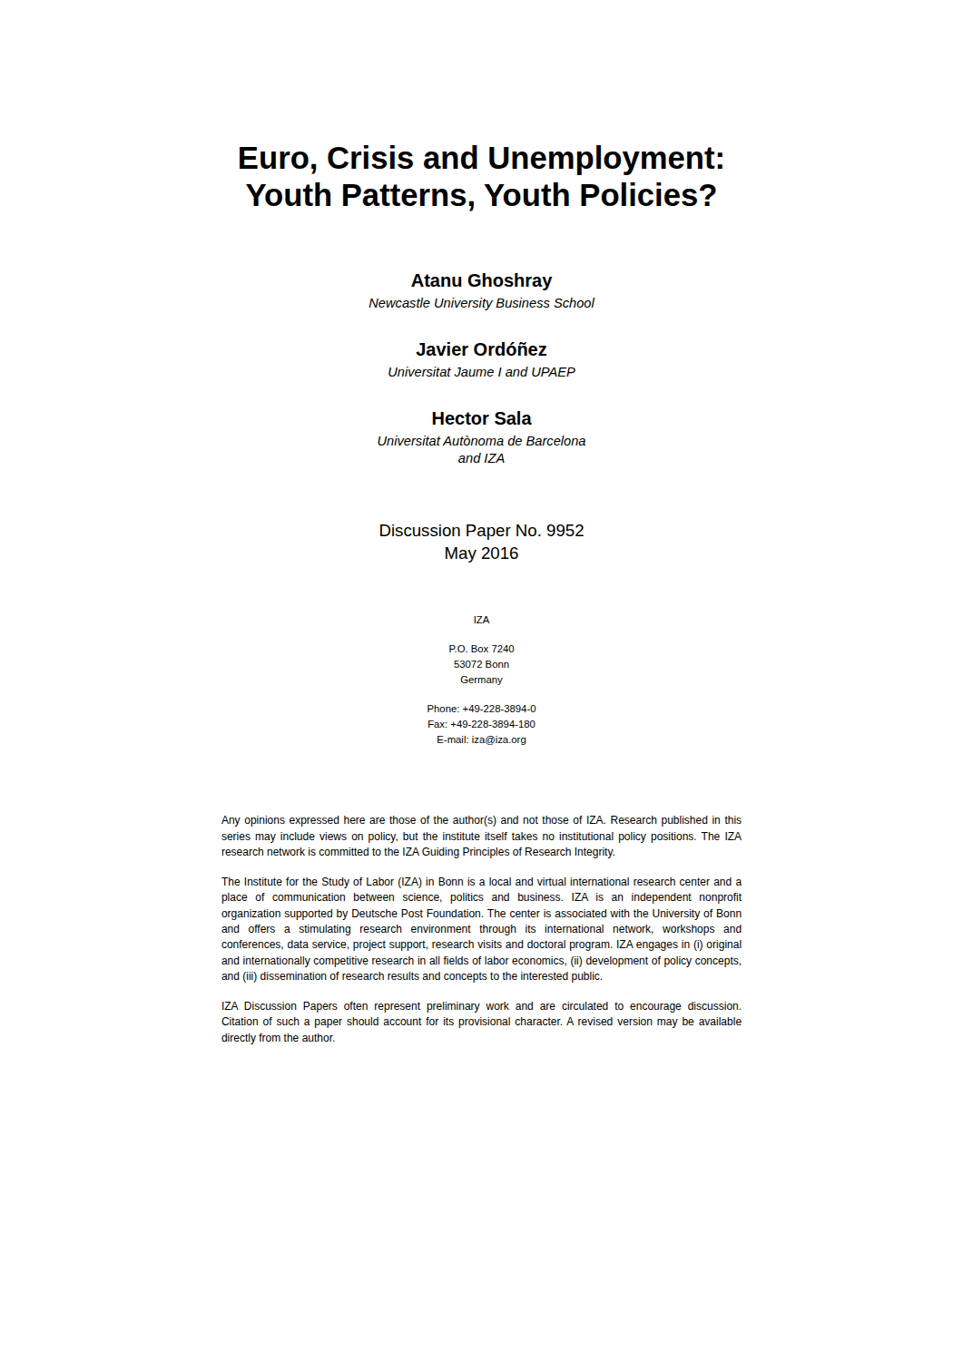Euro, Crisis and Unemployment:
Youth Patterns, Youth Policies?
Atanu Ghoshray
Newcastle University Business School
Javier Ordóñez
Universitat Jaume I and UPAEP
Hector Sala
Universitat Autònoma de Barcelona
and IZA
Discussion Paper No. 9952
May 2016
IZA
P.O. Box 7240
53072 Bonn
Germany
Phone: +49-228-3894-0
Fax: +49-228-3894-180
E-mail: iza@iza.org
Any opinions expressed here are those of the author(s) and not those of IZA. Research published in this series may include views on policy, but the institute itself takes no institutional policy positions. The IZA research network is committed to the IZA Guiding Principles of Research Integrity.
The Institute for the Study of Labor (IZA) in Bonn is a local and virtual international research center and a place of communication between science, politics and business. IZA is an independent nonprofit organization supported by Deutsche Post Foundation. The center is associated with the University of Bonn and offers a stimulating research environment through its international network, workshops and conferences, data service, project support, research visits and doctoral program. IZA engages in (i) original and internationally competitive research in all fields of labor economics, (ii) development of policy concepts, and (iii) dissemination of research results and concepts to the interested public.
IZA Discussion Papers often represent preliminary work and are circulated to encourage discussion. Citation of such a paper should account for its provisional character. A revised version may be available directly from the author.